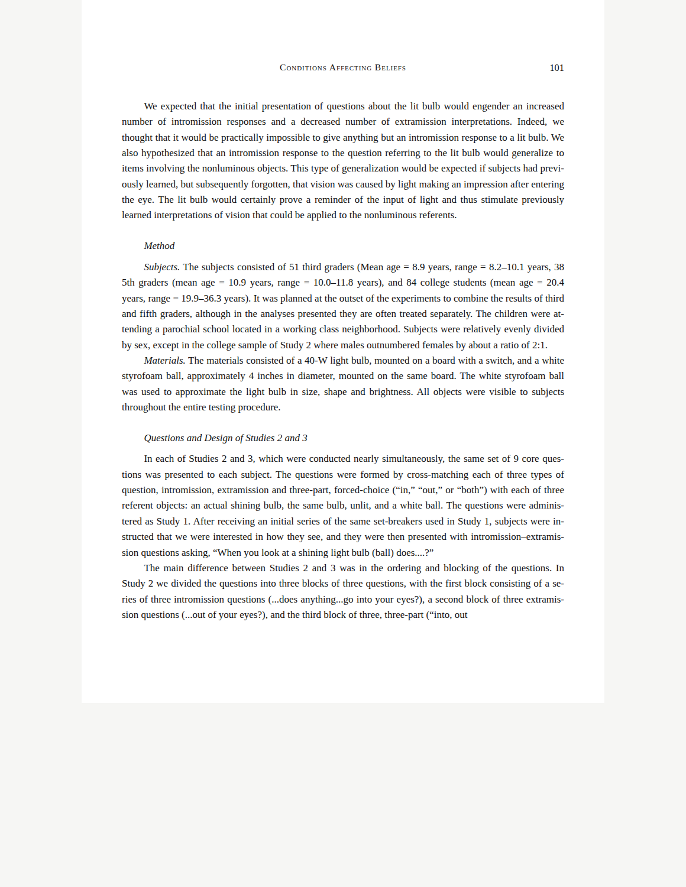Conditions Affecting Beliefs 101
We expected that the initial presentation of questions about the lit bulb would engender an increased number of intromission responses and a decreased number of extramission interpretations. Indeed, we thought that it would be practically impossible to give anything but an intromission response to a lit bulb. We also hypothesized that an intromission response to the question referring to the lit bulb would generalize to items involving the nonluminous objects. This type of generalization would be expected if subjects had previously learned, but subsequently forgotten, that vision was caused by light making an impression after entering the eye. The lit bulb would certainly prove a reminder of the input of light and thus stimulate previously learned interpretations of vision that could be applied to the nonluminous referents.
Method
Subjects. The subjects consisted of 51 third graders (Mean age = 8.9 years, range = 8.2–10.1 years, 38 5th graders (mean age = 10.9 years, range = 10.0–11.8 years), and 84 college students (mean age = 20.4 years, range = 19.9–36.3 years). It was planned at the outset of the experiments to combine the results of third and fifth graders, although in the analyses presented they are often treated separately. The children were attending a parochial school located in a working class neighborhood. Subjects were relatively evenly divided by sex, except in the college sample of Study 2 where males outnumbered females by about a ratio of 2:1.
Materials. The materials consisted of a 40-W light bulb, mounted on a board with a switch, and a white styrofoam ball, approximately 4 inches in diameter, mounted on the same board. The white styrofoam ball was used to approximate the light bulb in size, shape and brightness. All objects were visible to subjects throughout the entire testing procedure.
Questions and Design of Studies 2 and 3
In each of Studies 2 and 3, which were conducted nearly simultaneously, the same set of 9 core questions was presented to each subject. The questions were formed by cross-matching each of three types of question, intromission, extramission and three-part, forced-choice (“in,” “out,” or “both”) with each of three referent objects: an actual shining bulb, the same bulb, unlit, and a white ball. The questions were administered as Study 1. After receiving an initial series of the same set-breakers used in Study 1, subjects were instructed that we were interested in how they see, and they were then presented with intromission–extramission questions asking, “When you look at a shining light bulb (ball) does....?”
The main difference between Studies 2 and 3 was in the ordering and blocking of the questions. In Study 2 we divided the questions into three blocks of three questions, with the first block consisting of a series of three intromission questions (...does anything...go into your eyes?), a second block of three extramission questions (...out of your eyes?), and the third block of three, three-part (“into, out